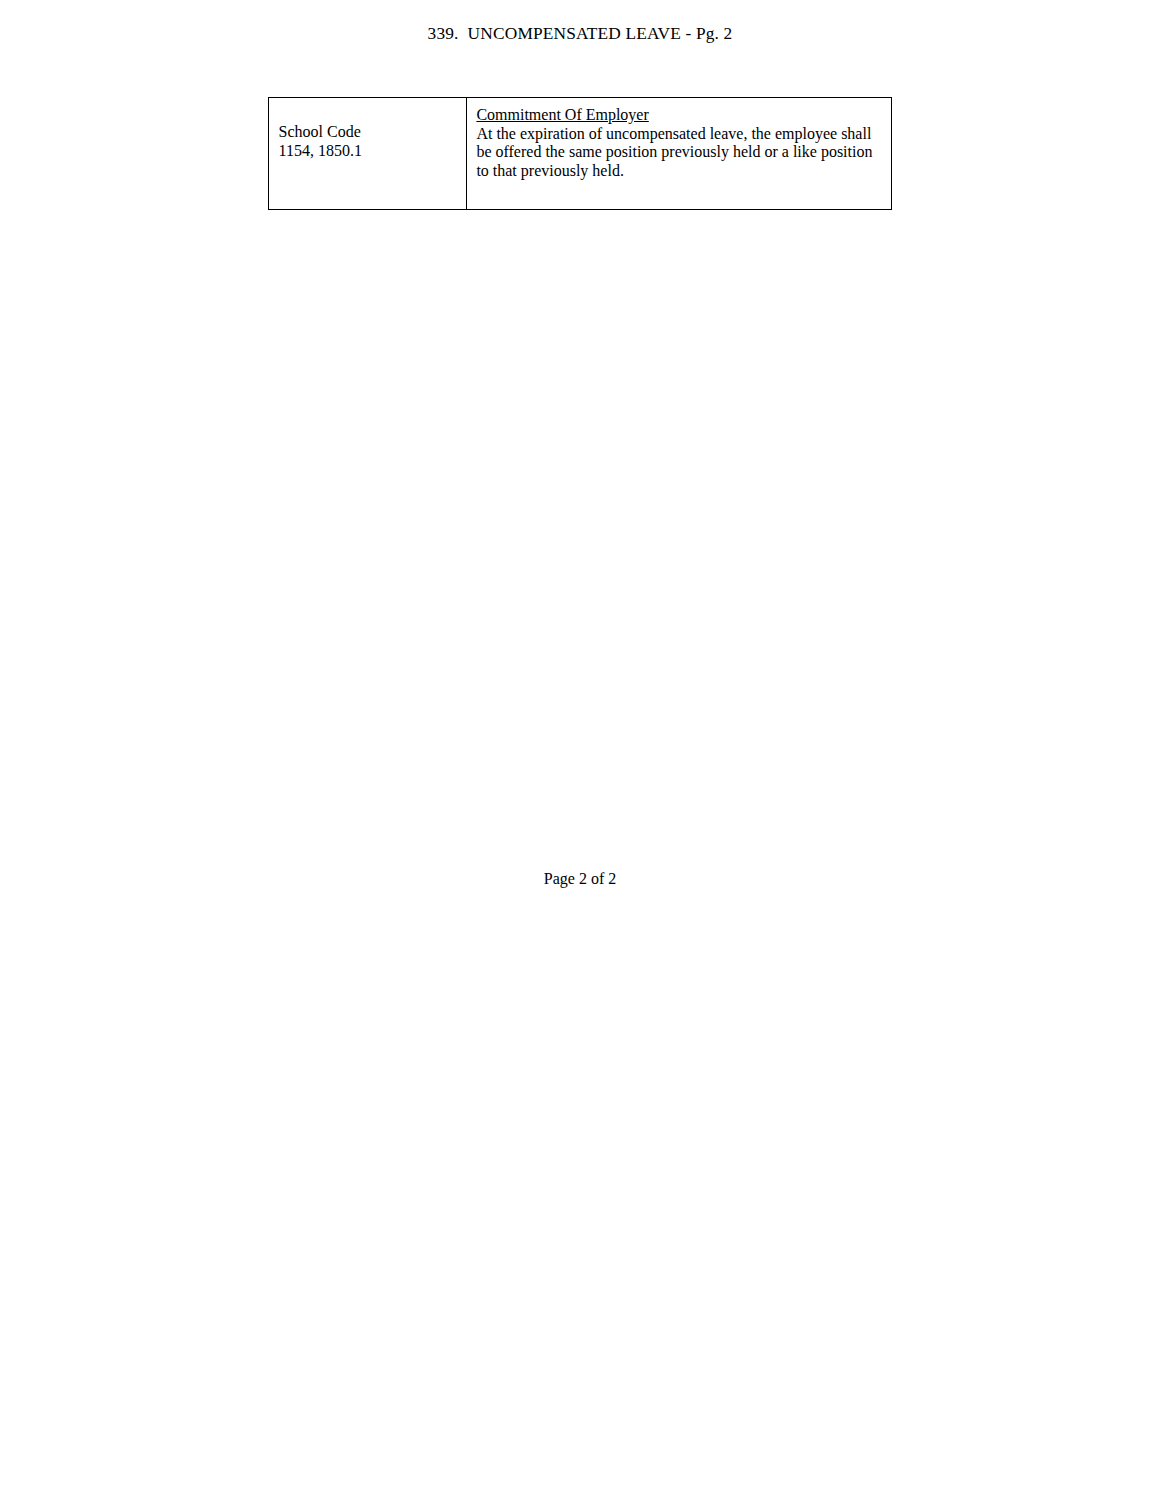339. UNCOMPENSATED LEAVE - Pg. 2
| School Code 1154, 1850.1 | Commitment Of Employer At the expiration of uncompensated leave, the employee shall be offered the same position previously held or a like position to that previously held. |
Page 2 of 2